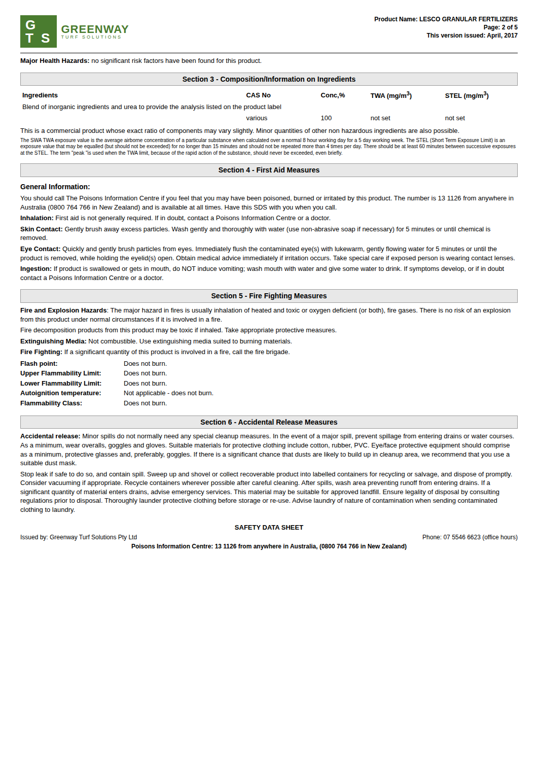G
T S
GREENWAY
TURF SOLUTIONS
Product Name: LESCO GRANULAR FERTILIZERS
Page: 2 of 5
This version issued: April, 2017
Major Health Hazards: no significant risk factors have been found for this product.
Section 3 - Composition/Information on Ingredients
| Ingredients | CAS No | Conc,% | TWA (mg/m 3 ) | STEL (mg/m 3 ) |
| --- | --- | --- | --- | --- |
| Blend of inorganic ingredients and urea to provide the analysis listed on the product label |
| | various | 100 | not set | not set |
This is a commercial product whose exact ratio of components may vary slightly. Minor quantities of other non hazardous ingredients are also possible.
The SWA TWA exposure value is the average airborne concentration of a particular substance when calculated over a normal 8 hour working day for a 5 day working week. The STEL (Short Term Exposure Limit) is an exposure value that may be equalled (but should not be exceeded) for no longer than 15 minutes and should not be repeated more than 4 times per day. There should be at least 60 minutes between successive exposures at the STEL. The term "peak "is used when the TWA limit, because of the rapid action of the substance, should never be exceeded, even briefly.
Section 4 - First Aid Measures
General Information:
You should call The Poisons Information Centre if you feel that you may have been poisoned, burned or irritated by this product. The number is 13 1126 from anywhere in Australia (0800 764 766 in New Zealand) and is available at all times. Have this SDS with you when you call.
Inhalation: First aid is not generally required. If in doubt, contact a Poisons Information Centre or a doctor.
Skin Contact: Gently brush away excess particles. Wash gently and thoroughly with water (use non-abrasive soap if necessary) for 5 minutes or until chemical is removed.
Eye Contact: Quickly and gently brush particles from eyes. Immediately flush the contaminated eye(s) with lukewarm, gently flowing water for 5 minutes or until the product is removed, while holding the eyelid(s) open. Obtain medical advice immediately if irritation occurs. Take special care if exposed person is wearing contact lenses.
Ingestion: If product is swallowed or gets in mouth, do NOT induce vomiting; wash mouth with water and give some water to drink. If symptoms develop, or if in doubt contact a Poisons Information Centre or a doctor.
Section 5 - Fire Fighting Measures
Fire and Explosion Hazards: The major hazard in fires is usually inhalation of heated and toxic or oxygen deficient (or both), fire gases. There is no risk of an explosion from this product under normal circumstances if it is involved in a fire.
Fire decomposition products from this product may be toxic if inhaled. Take appropriate protective measures.
Extinguishing Media: Not combustible. Use extinguishing media suited to burning materials.
Fire Fighting: If a significant quantity of this product is involved in a fire, call the fire brigade.
| Flash point: | Does not burn. |
| Upper Flammability Limit: | Does not burn. |
| Lower Flammability Limit: | Does not burn. |
| Autoignition temperature: | Not applicable - does not burn. |
| Flammability Class: | Does not burn. |
Section 6 - Accidental Release Measures
Accidental release: Minor spills do not normally need any special cleanup measures. In the event of a major spill, prevent spillage from entering drains or water courses. As a minimum, wear overalls, goggles and gloves. Suitable materials for protective clothing include cotton, rubber, PVC. Eye/face protective equipment should comprise as a minimum, protective glasses and, preferably, goggles. If there is a significant chance that dusts are likely to build up in cleanup area, we recommend that you use a suitable dust mask.
Stop leak if safe to do so, and contain spill. Sweep up and shovel or collect recoverable product into labelled containers for recycling or salvage, and dispose of promptly. Consider vacuuming if appropriate. Recycle containers wherever possible after careful cleaning. After spills, wash area preventing runoff from entering drains. If a significant quantity of material enters drains, advise emergency services. This material may be suitable for approved landfill. Ensure legality of disposal by consulting regulations prior to disposal. Thoroughly launder protective clothing before storage or re-use. Advise laundry of nature of contamination when sending contaminated clothing to laundry.
SAFETY DATA SHEET
Issued by: Greenway Turf Solutions Pty Ltd Phone: 07 5546 6623 (office hours)
Poisons Information Centre: 13 1126 from anywhere in Australia, (0800 764 766 in New Zealand)